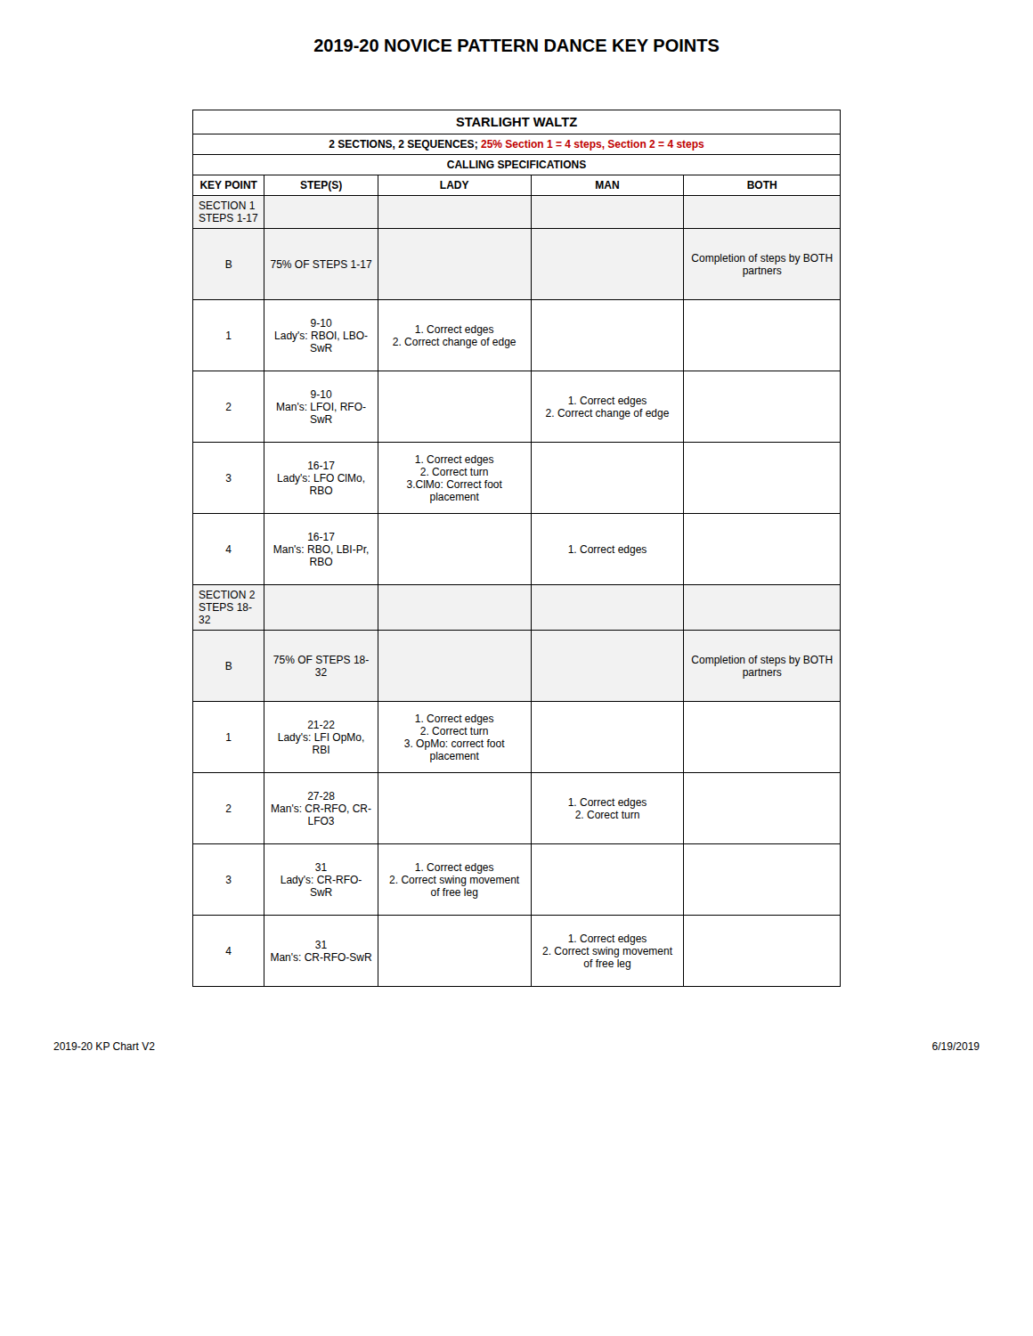2019-20 NOVICE PATTERN DANCE KEY POINTS
| STARLIGHT WALTZ |
| 2 SECTIONS, 2 SEQUENCES; 25% Section 1 = 4 steps, Section 2 = 4 steps |
| CALLING SPECIFICATIONS |
| KEY POINT | STEP(S) | LADY | MAN | BOTH |
| SECTION 1 STEPS 1-17 | | | | |
| B | 75% OF STEPS 1-17 | | | Completion of steps by BOTH partners |
| 1 | 9-10 Lady's: RBOI, LBO-SwR | 1. Correct edges 2. Correct change of edge | | |
| 2 | 9-10 Man's: LFOI, RFO-SwR | | 1. Correct edges 2. Correct change of edge | |
| 3 | 16-17 Lady's: LFO ClMo, RBO | 1. Correct edges 2. Correct turn 3.ClMo: Correct foot placement | | |
| 4 | 16-17 Man's: RBO, LBI-Pr, RBO | | 1. Correct edges | |
| SECTION 2 STEPS 18-32 | | | | |
| B | 75% OF STEPS 18-32 | | | Completion of steps by BOTH partners |
| 1 | 21-22 Lady's: LFI OpMo, RBI | 1. Correct edges 2. Correct turn 3. OpMo: correct foot placement | | |
| 2 | 27-28 Man's: CR-RFO, CR-LFO3 | | 1. Correct edges 2. Corect turn | |
| 3 | 31 Lady's: CR-RFO-SwR | 1. Correct edges 2. Correct swing movement of free leg | | |
| 4 | 31 Man's: CR-RFO-SwR | | 1. Correct edges 2. Correct swing movement of free leg | |
2019-20 KP Chart V2 6/19/2019